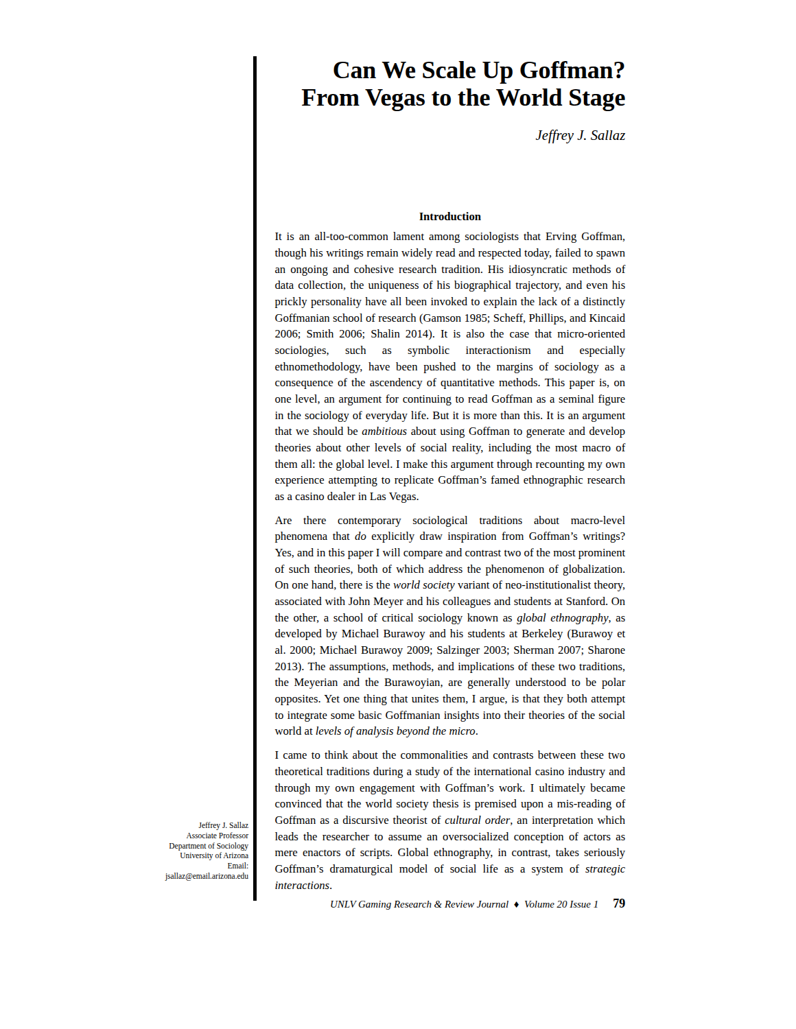Jeffrey J. Sallaz
Associate Professor
Department of Sociology
University of Arizona
Email:
jsallaz@email.arizona.edu
Can We Scale Up Goffman? From Vegas to the World Stage
Jeffrey J. Sallaz
Introduction
It is an all-too-common lament among sociologists that Erving Goffman, though his writings remain widely read and respected today, failed to spawn an ongoing and cohesive research tradition. His idiosyncratic methods of data collection, the uniqueness of his biographical trajectory, and even his prickly personality have all been invoked to explain the lack of a distinctly Goffmanian school of research (Gamson 1985; Scheff, Phillips, and Kincaid 2006; Smith 2006; Shalin 2014). It is also the case that micro-oriented sociologies, such as symbolic interactionism and especially ethnomethodology, have been pushed to the margins of sociology as a consequence of the ascendency of quantitative methods. This paper is, on one level, an argument for continuing to read Goffman as a seminal figure in the sociology of everyday life. But it is more than this. It is an argument that we should be ambitious about using Goffman to generate and develop theories about other levels of social reality, including the most macro of them all: the global level. I make this argument through recounting my own experience attempting to replicate Goffman’s famed ethnographic research as a casino dealer in Las Vegas.
Are there contemporary sociological traditions about macro-level phenomena that do explicitly draw inspiration from Goffman’s writings? Yes, and in this paper I will compare and contrast two of the most prominent of such theories, both of which address the phenomenon of globalization. On one hand, there is the world society variant of neo-institutionalist theory, associated with John Meyer and his colleagues and students at Stanford. On the other, a school of critical sociology known as global ethnography, as developed by Michael Burawoy and his students at Berkeley (Burawoy et al. 2000; Michael Burawoy 2009; Salzinger 2003; Sherman 2007; Sharone 2013). The assumptions, methods, and implications of these two traditions, the Meyerian and the Burawoyian, are generally understood to be polar opposites. Yet one thing that unites them, I argue, is that they both attempt to integrate some basic Goffmanian insights into their theories of the social world at levels of analysis beyond the micro.
I came to think about the commonalities and contrasts between these two theoretical traditions during a study of the international casino industry and through my own engagement with Goffman’s work. I ultimately became convinced that the world society thesis is premised upon a mis-reading of Goffman as a discursive theorist of cultural order, an interpretation which leads the researcher to assume an oversocialized conception of actors as mere enactors of scripts. Global ethnography, in contrast, takes seriously Goffman’s dramaturgical model of social life as a system of strategic interactions.
UNLV Gaming Research & Review Journal ♦ Volume 20 Issue 1 79